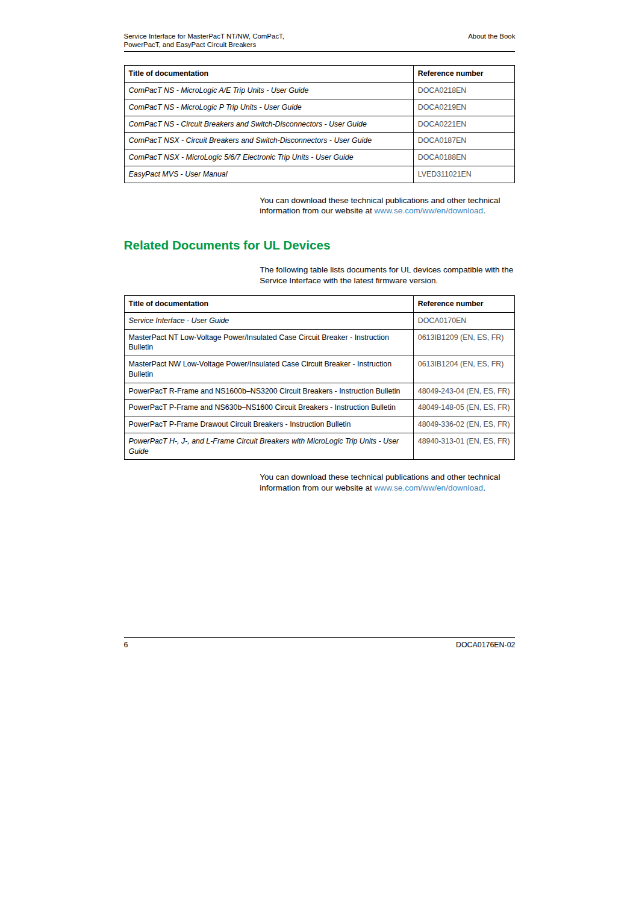Service Interface for MasterPacT NT/NW, ComPacT,
PowerPacT, and EasyPact Circuit Breakers
About the Book
| Title of documentation | Reference number |
| --- | --- |
| ComPacT NS - MicroLogic A/E Trip Units - User Guide | DOCA0218EN |
| ComPacT NS - MicroLogic P Trip Units - User Guide | DOCA0219EN |
| ComPacT NS - Circuit Breakers and Switch-Disconnectors - User Guide | DOCA0221EN |
| ComPacT NSX - Circuit Breakers and Switch-Disconnectors - User Guide | DOCA0187EN |
| ComPacT NSX - MicroLogic 5/6/7 Electronic Trip Units - User Guide | DOCA0188EN |
| EasyPact MVS - User Manual | LVED311021EN |
You can download these technical publications and other technical information from our website at www.se.com/ww/en/download.
Related Documents for UL Devices
The following table lists documents for UL devices compatible with the Service Interface with the latest firmware version.
| Title of documentation | Reference number |
| --- | --- |
| Service Interface - User Guide | DOCA0170EN |
| MasterPact NT Low-Voltage Power/Insulated Case Circuit Breaker - Instruction Bulletin | 0613IB1209 (EN, ES, FR) |
| MasterPact NW Low-Voltage Power/Insulated Case Circuit Breaker - Instruction Bulletin | 0613IB1204 (EN, ES, FR) |
| PowerPacT R-Frame and NS1600b–NS3200 Circuit Breakers - Instruction Bulletin | 48049-243-04 (EN, ES, FR) |
| PowerPacT P-Frame and NS630b–NS1600 Circuit Breakers - Instruction Bulletin | 48049-148-05 (EN, ES, FR) |
| PowerPacT P-Frame Drawout Circuit Breakers - Instruction Bulletin | 48049-336-02 (EN, ES, FR) |
| PowerPacT H-, J-, and L-Frame Circuit Breakers with MicroLogic Trip Units - User Guide | 48940-313-01 (EN, ES, FR) |
You can download these technical publications and other technical information from our website at www.se.com/ww/en/download.
6
DOCA0176EN-02